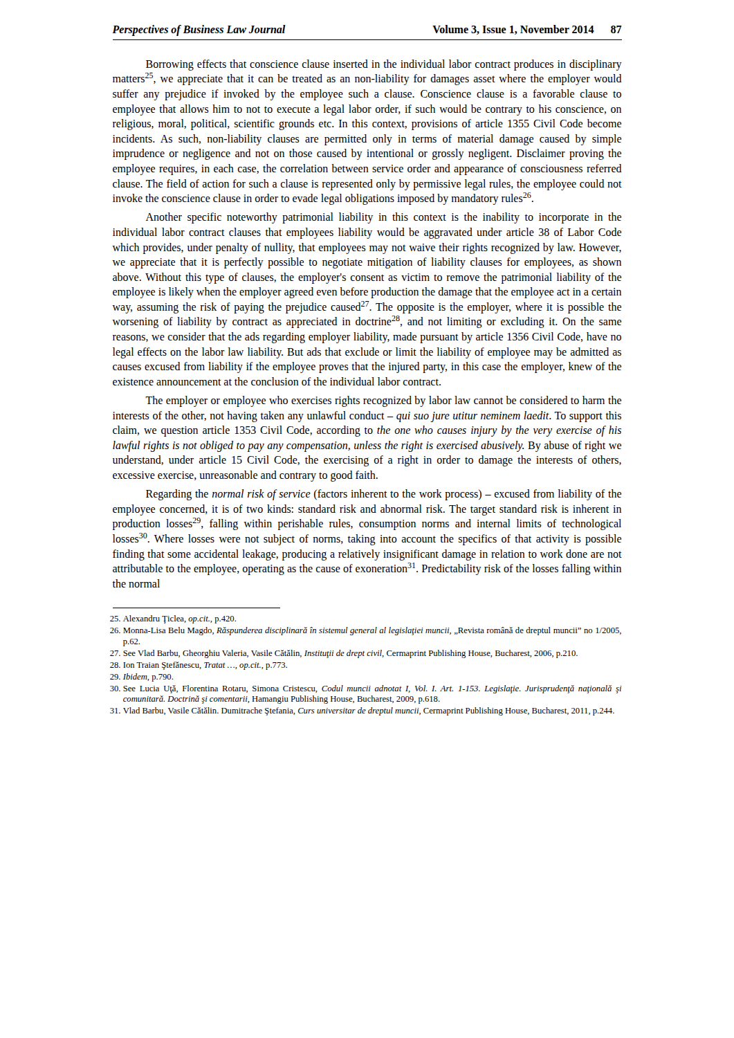Perspectives of Business Law Journal Volume 3, Issue 1, November 201487
Borrowing effects that conscience clause inserted in the individual labor contract produces in disciplinary matters25, we appreciate that it can be treated as an non-liability for damages asset where the employer would suffer any prejudice if invoked by the employee such a clause. Conscience clause is a favorable clause to employee that allows him to not to execute a legal labor order, if such would be contrary to his conscience, on religious, moral, political, scientific grounds etc. In this context, provisions of article 1355 Civil Code become incidents. As such, non-liability clauses are permitted only in terms of material damage caused by simple imprudence or negligence and not on those caused by intentional or grossly negligent. Disclaimer proving the employee requires, in each case, the correlation between service order and appearance of consciousness referred clause. The field of action for such a clause is represented only by permissive legal rules, the employee could not invoke the conscience clause in order to evade legal obligations imposed by mandatory rules26.
Another specific noteworthy patrimonial liability in this context is the inability to incorporate in the individual labor contract clauses that employees liability would be aggravated under article 38 of Labor Code which provides, under penalty of nullity, that employees may not waive their rights recognized by law. However, we appreciate that it is perfectly possible to negotiate mitigation of liability clauses for employees, as shown above. Without this type of clauses, the employer's consent as victim to remove the patrimonial liability of the employee is likely when the employer agreed even before production the damage that the employee act in a certain way, assuming the risk of paying the prejudice caused27. The opposite is the employer, where it is possible the worsening of liability by contract as appreciated in doctrine28, and not limiting or excluding it. On the same reasons, we consider that the ads regarding employer liability, made pursuant by article 1356 Civil Code, have no legal effects on the labor law liability. But ads that exclude or limit the liability of employee may be admitted as causes excused from liability if the employee proves that the injured party, in this case the employer, knew of the existence announcement at the conclusion of the individual labor contract.
The employer or employee who exercises rights recognized by labor law cannot be considered to harm the interests of the other, not having taken any unlawful conduct – qui suo jure utitur neminem laedit. To support this claim, we question article 1353 Civil Code, according to the one who causes injury by the very exercise of his lawful rights is not obliged to pay any compensation, unless the right is exercised abusively. By abuse of right we understand, under article 15 Civil Code, the exercising of a right in order to damage the interests of others, excessive exercise, unreasonable and contrary to good faith.
Regarding the normal risk of service (factors inherent to the work process) – excused from liability of the employee concerned, it is of two kinds: standard risk and abnormal risk. The target standard risk is inherent in production losses29, falling within perishable rules, consumption norms and internal limits of technological losses30. Where losses were not subject of norms, taking into account the specifics of that activity is possible finding that some accidental leakage, producing a relatively insignificant damage in relation to work done are not attributable to the employee, operating as the cause of exoneration31. Predictability risk of the losses falling within the normal
Alexandru Ţiclea, op.cit., p.420.
Monna-Lisa Belu Magdo, Răspunderea disciplinară în sistemul general al legislaţiei muncii, „Revista română de dreptul muncii” no 1/2005, p.62.
See Vlad Barbu, Gheorghiu Valeria, Vasile Cătălin, Instituţii de drept civil, Cermaprint Publishing House, Bucharest, 2006, p.210.
Ion Traian Ştefănescu, Tratat …, op.cit., p.773.
Ibidem, p.790.
See Lucia Uţă, Florentina Rotaru, Simona Cristescu, Codul muncii adnotat I, Vol. I. Art. 1-153. Legislaţie. Jurisprudenţă naţională şi comunitară. Doctrină şi comentarii, Hamangiu Publishing House, Bucharest, 2009, p.618.
Vlad Barbu, Vasile Cătălin. Dumitrache Ştefania, Curs universitar de dreptul muncii, Cermaprint Publishing House, Bucharest, 2011, p.244.